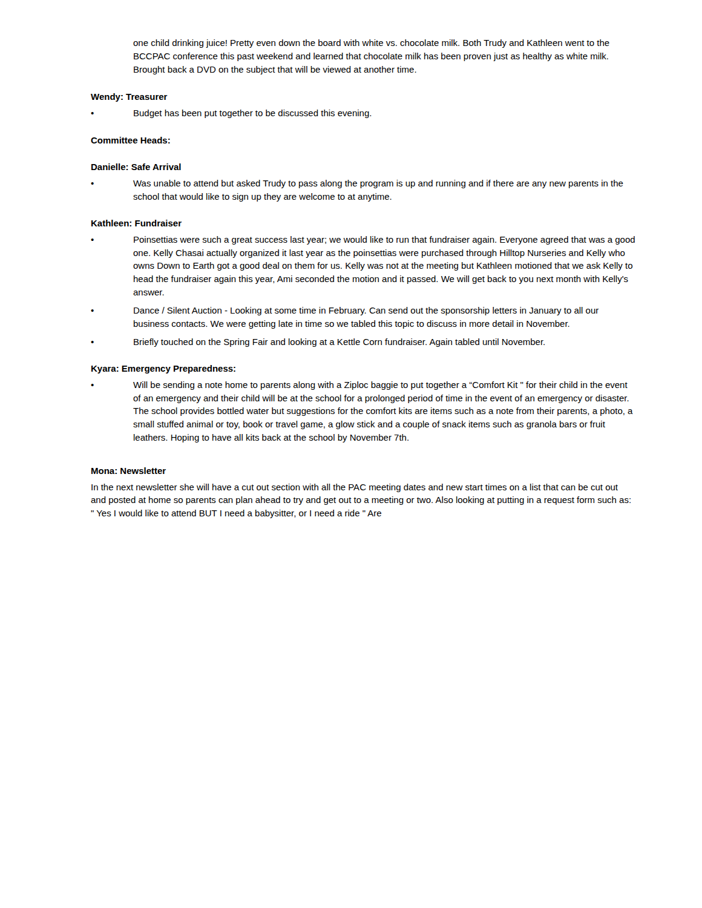one child drinking juice! Pretty even down the board with white vs. chocolate milk. Both Trudy and Kathleen went to the BCCPAC conference this past weekend and learned that chocolate milk has been proven just as healthy as white milk. Brought back a DVD on the subject that will be viewed at another time.
Wendy: Treasurer
Budget has been put together to be discussed this evening.
Committee Heads:
Danielle: Safe Arrival
Was unable to attend but asked Trudy to pass along the program is up and running and if there are any new parents in the school that would like to sign up they are welcome to at anytime.
Kathleen: Fundraiser
Poinsettias were such a great success last year; we would like to run that fundraiser again. Everyone agreed that was a good one. Kelly Chasai actually organized it last year as the poinsettias were purchased through Hilltop Nurseries and Kelly who owns Down to Earth got a good deal on them for us. Kelly was not at the meeting but Kathleen motioned that we ask Kelly to head the fundraiser again this year, Ami seconded the motion and it passed. We will get back to you next month with Kelly's answer.
Dance / Silent Auction - Looking at some time in February. Can send out the sponsorship letters in January to all our business contacts. We were getting late in time so we tabled this topic to discuss in more detail in November.
Briefly touched on the Spring Fair and looking at a Kettle Corn fundraiser. Again tabled until November.
Kyara: Emergency Preparedness:
Will be sending a note home to parents along with a Ziploc baggie to put together a “Comfort Kit " for their child in the event of an emergency and their child will be at the school for a prolonged period of time in the event of an emergency or disaster. The school provides bottled water but suggestions for the comfort kits are items such as a note from their parents, a photo, a small stuffed animal or toy, book or travel game, a glow stick and a couple of snack items such as granola bars or fruit leathers. Hoping to have all kits back at the school by November 7th.
Mona: Newsletter
In the next newsletter she will have a cut out section with all the PAC meeting dates and new start times on a list that can be cut out and posted at home so parents can plan ahead to try and get out to a meeting or two. Also looking at putting in a request form such as: " Yes I would like to attend BUT I need a babysitter, or I need a ride " Are